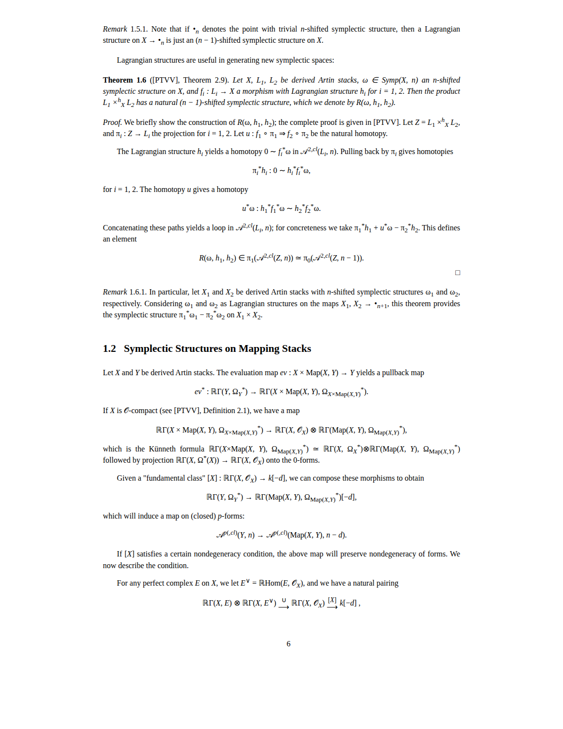Remark 1.5.1. Note that if •n denotes the point with trivial n-shifted symplectic structure, then a Lagrangian structure on X → •n is just an (n − 1)-shifted symplectic structure on X.
Lagrangian structures are useful in generating new symplectic spaces:
Theorem 1.6 ([PTVV], Theorem 2.9). Let X, L1, L2 be derived Artin stacks, ω ∈ Symp(X, n) an n-shifted symplectic structure on X, and fi : Li → X a morphism with Lagrangian structure hi for i = 1, 2. Then the product L1 ×hX L2 has a natural (n − 1)-shifted symplectic structure, which we denote by R(ω, h1, h2).
Proof. We briefly show the construction of R(ω, h1, h2); the complete proof is given in [PTVV]. Let Z = L1 ×hX L2, and πi : Z → Li the projection for i = 1, 2. Let u : f1 ∘ π1 ⇒ f2 ∘ π2 be the natural homotopy.
The Lagrangian structure hi yields a homotopy 0 ∼ fi*ω in 𝒜2,cl(Li, n). Pulling back by πi gives homotopies
πi*hi : 0 ∼ hi*fi*ω,
for i = 1, 2. The homotopy u gives a homotopy
u*ω : h1*f1*ω ∼ h2*f2*ω.
Concatenating these paths yields a loop in 𝒜2,cl(Li, n); for concreteness we take π1*h1 + u*ω − π2*h2. This defines an element
R(ω, h1, h2) ∈ π1(𝒜2,cl(Z, n)) ≃ π0(𝒜2,cl(Z, n − 1)).
□
Remark 1.6.1. In particular, let X1 and X2 be derived Artin stacks with n-shifted symplectic structures ω1 and ω2, respectively. Considering ω1 and ω2 as Lagrangian structures on the maps X1, X2 → •n+1, this theorem provides the symplectic structure π1*ω1 − π2*ω2 on X1 × X2.
1.2 Symplectic Structures on Mapping Stacks
Let X and Y be derived Artin stacks. The evaluation map ev : X × Map(X, Y) → Y yields a pullback map
ev* : ℝΓ(Y, ΩY*) → ℝΓ(X × Map(X, Y), ΩX×Map(X,Y)*).
If X is 𝒪-compact (see [PTVV], Definition 2.1), we have a map
ℝΓ(X × Map(X, Y), ΩX×Map(X,Y)*) → ℝΓ(X, 𝒪X) ⊗ ℝΓ(Map(X, Y), ΩMap(X,Y)*),
which is the Künneth formula ℝΓ(X×Map(X, Y), ΩMap(X,Y)*) ≃ ℝΓ(X, ΩX*)⊗ℝΓ(Map(X, Y), ΩMap(X,Y)*) followed by projection ℝΓ(X, Ω*(X)) → ℝΓ(X, 𝒪X) onto the 0-forms.
Given a "fundamental class" [X] : ℝΓ(X, 𝒪X) → k[−d], we can compose these morphisms to obtain
ℝΓ(Y, ΩY*) → ℝΓ(Map(X, Y), ΩMap(X,Y)*)[−d],
which will induce a map on (closed) p-forms:
𝒜p(,cl)(Y, n) → 𝒜p(,cl)(Map(X, Y), n − d).
If [X] satisfies a certain nondegeneracy condition, the above map will preserve nondegeneracy of forms. We now describe the condition.
For any perfect complex E on X, we let E∨ = ℝHom(E, 𝒪X), and we have a natural pairing
ℝΓ(X, E) ⊗ ℝΓ(X, E∨) ∪⟶ ℝΓ(X, 𝒪X) [X]⟶ k[−d] ,
6